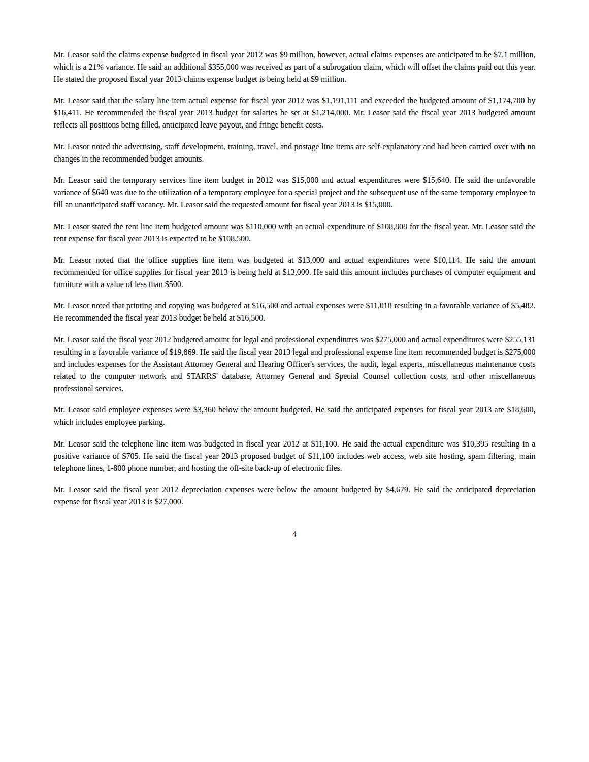Mr. Leasor said the claims expense budgeted in fiscal year 2012 was $9 million, however, actual claims expenses are anticipated to be $7.1 million, which is a 21% variance. He said an additional $355,000 was received as part of a subrogation claim, which will offset the claims paid out this year. He stated the proposed fiscal year 2013 claims expense budget is being held at $9 million.
Mr. Leasor said that the salary line item actual expense for fiscal year 2012 was $1,191,111 and exceeded the budgeted amount of $1,174,700 by $16,411. He recommended the fiscal year 2013 budget for salaries be set at $1,214,000. Mr. Leasor said the fiscal year 2013 budgeted amount reflects all positions being filled, anticipated leave payout, and fringe benefit costs.
Mr. Leasor noted the advertising, staff development, training, travel, and postage line items are self-explanatory and had been carried over with no changes in the recommended budget amounts.
Mr. Leasor said the temporary services line item budget in 2012 was $15,000 and actual expenditures were $15,640. He said the unfavorable variance of $640 was due to the utilization of a temporary employee for a special project and the subsequent use of the same temporary employee to fill an unanticipated staff vacancy. Mr. Leasor said the requested amount for fiscal year 2013 is $15,000.
Mr. Leasor stated the rent line item budgeted amount was $110,000 with an actual expenditure of $108,808 for the fiscal year. Mr. Leasor said the rent expense for fiscal year 2013 is expected to be $108,500.
Mr. Leasor noted that the office supplies line item was budgeted at $13,000 and actual expenditures were $10,114. He said the amount recommended for office supplies for fiscal year 2013 is being held at $13,000. He said this amount includes purchases of computer equipment and furniture with a value of less than $500.
Mr. Leasor noted that printing and copying was budgeted at $16,500 and actual expenses were $11,018 resulting in a favorable variance of $5,482. He recommended the fiscal year 2013 budget be held at $16,500.
Mr. Leasor said the fiscal year 2012 budgeted amount for legal and professional expenditures was $275,000 and actual expenditures were $255,131 resulting in a favorable variance of $19,869. He said the fiscal year 2013 legal and professional expense line item recommended budget is $275,000 and includes expenses for the Assistant Attorney General and Hearing Officer's services, the audit, legal experts, miscellaneous maintenance costs related to the computer network and STARRS' database, Attorney General and Special Counsel collection costs, and other miscellaneous professional services.
Mr. Leasor said employee expenses were $3,360 below the amount budgeted. He said the anticipated expenses for fiscal year 2013 are $18,600, which includes employee parking.
Mr. Leasor said the telephone line item was budgeted in fiscal year 2012 at $11,100. He said the actual expenditure was $10,395 resulting in a positive variance of $705. He said the fiscal year 2013 proposed budget of $11,100 includes web access, web site hosting, spam filtering, main telephone lines, 1-800 phone number, and hosting the off-site back-up of electronic files.
Mr. Leasor said the fiscal year 2012 depreciation expenses were below the amount budgeted by $4,679. He said the anticipated depreciation expense for fiscal year 2013 is $27,000.
4